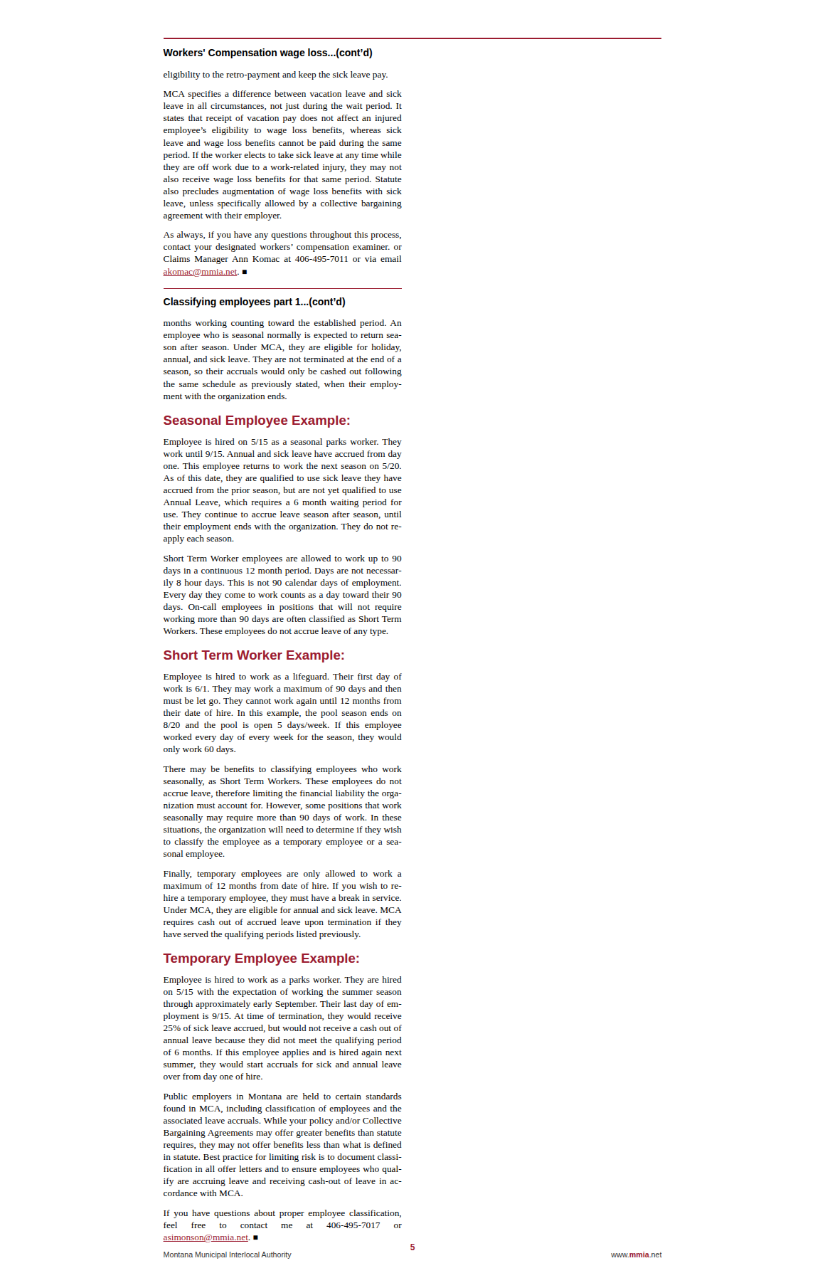Workers' Compensation wage loss...(cont’d)
eligibility to the retro-payment and keep the sick leave pay.
MCA specifies a difference between vacation leave and sick leave in all circumstances, not just during the wait period. It states that receipt of vacation pay does not affect an injured employee’s eligibility to wage loss benefits, whereas sick leave and wage loss benefits cannot be paid during the same period. If the worker elects to take sick leave at any time while they are off work due to a work-related injury, they may not also receive wage loss benefits for that same period. Statute also precludes augmentation of wage loss benefits with sick leave, unless specifically allowed by a collective bargaining agreement with their employer.
As always, if you have any questions throughout this process, contact your designated workers’ compensation examiner. or Claims Manager Ann Komac at 406-495-7011 or via email akomac@mmia.net. ■
Classifying employees part 1...(cont’d)
months working counting toward the established period. An employee who is seasonal normally is expected to return season after season. Under MCA, they are eligible for holiday, annual, and sick leave. They are not terminated at the end of a season, so their accruals would only be cashed out following the same schedule as previously stated, when their employment with the organization ends.
Seasonal Employee Example:
Employee is hired on 5/15 as a seasonal parks worker. They work until 9/15. Annual and sick leave have accrued from day one. This employee returns to work the next season on 5/20. As of this date, they are qualified to use sick leave they have accrued from the prior season, but are not yet qualified to use Annual Leave, which requires a 6 month waiting period for use. They continue to accrue leave season after season, until their employment ends with the organization. They do not re-apply each season.
Short Term Worker employees are allowed to work up to 90 days in a continuous 12 month period. Days are not necessarily 8 hour days. This is not 90 calendar days of employment. Every day they come to work counts as a day toward their 90 days. On-call employees in positions that will not require working more than 90 days are often classified as Short Term Workers. These employees do not accrue leave of any type.
Short Term Worker Example:
Employee is hired to work as a lifeguard. Their first day of work is 6/1. They may work a maximum of 90 days and then must be let go. They cannot work again until 12 months from their date of hire. In this example, the pool season ends on 8/20 and the pool is open 5 days/week. If this employee worked every day of every week for the season, they would only work 60 days.
There may be benefits to classifying employees who work seasonally, as Short Term Workers. These employees do not accrue leave, therefore limiting the financial liability the organization must account for. However, some positions that work seasonally may require more than 90 days of work. In these situations, the organization will need to determine if they wish to classify the employee as a temporary employee or a seasonal employee.
Finally, temporary employees are only allowed to work a maximum of 12 months from date of hire. If you wish to rehire a temporary employee, they must have a break in service. Under MCA, they are eligible for annual and sick leave. MCA requires cash out of accrued leave upon termination if they have served the qualifying periods listed previously.
Temporary Employee Example:
Employee is hired to work as a parks worker. They are hired on 5/15 with the expectation of working the summer season through approximately early September. Their last day of employment is 9/15. At time of termination, they would receive 25% of sick leave accrued, but would not receive a cash out of annual leave because they did not meet the qualifying period of 6 months. If this employee applies and is hired again next summer, they would start accruals for sick and annual leave over from day one of hire.
Public employers in Montana are held to certain standards found in MCA, including classification of employees and the associated leave accruals. While your policy and/or Collective Bargaining Agreements may offer greater benefits than statute requires, they may not offer benefits less than what is defined in statute. Best practice for limiting risk is to document classification in all offer letters and to ensure employees who qualify are accruing leave and receiving cash-out of leave in accordance with MCA.
If you have questions about proper employee classification, feel free to contact me at 406-495-7017 or asimonson@mmia.net. ■
Montana Municipal Interlocal Authority
5
www.mmia.net